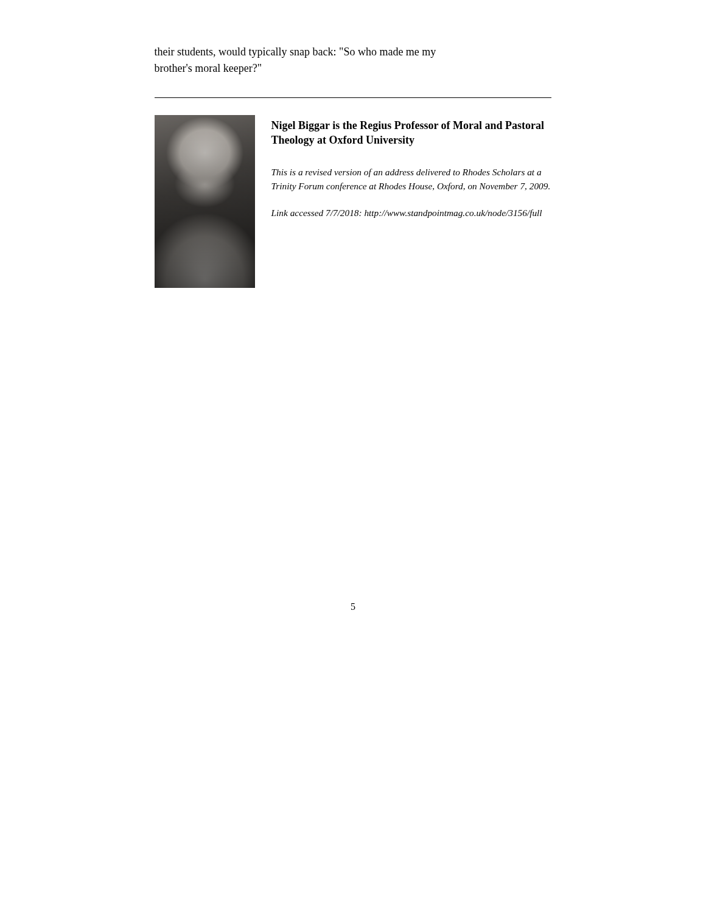their students, would typically snap back: "So who made me my brother's moral keeper?"
Nigel Biggar is the Regius Professor of Moral and Pastoral Theology at Oxford University
This is a revised version of an address delivered to Rhodes Scholars at a Trinity Forum conference at Rhodes House, Oxford, on November 7, 2009.
Link accessed 7/7/2018: http://www.standpointmag.co.uk/node/3156/full
5